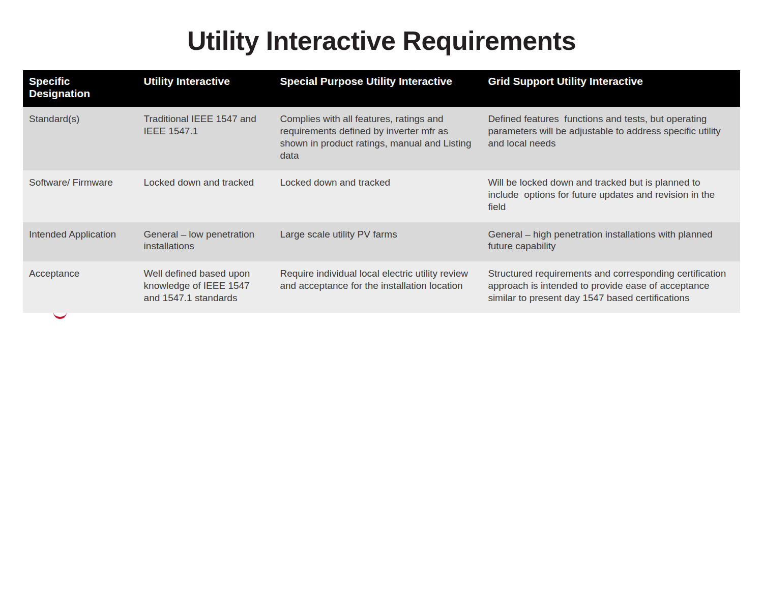Utility Interactive Requirements
| Specific Designation | Utility Interactive | Special Purpose Utility Interactive | Grid Support Utility Interactive |
| --- | --- | --- | --- |
| Standard(s) | Traditional IEEE 1547 and IEEE 1547.1 | Complies with all features, ratings and requirements defined by inverter mfr as shown in product ratings, manual and Listing data | Defined features functions and tests, but operating parameters will be adjustable to address specific utility and local needs |
| Software/ Firmware | Locked down and tracked | Locked down and tracked | Will be locked down and tracked but is planned to include options for future updates and revision in the field |
| Intended Application | General – low penetration installations | Large scale utility PV farms | General – high penetration installations with planned future capability |
| Acceptance | Well defined based upon knowledge of IEEE 1547 and 1547.1 standards | Require individual local electric utility review and acceptance for the installation location | Structured requirements and corresponding certification approach is intended to provide ease of acceptance similar to present day 1547 based certifications |